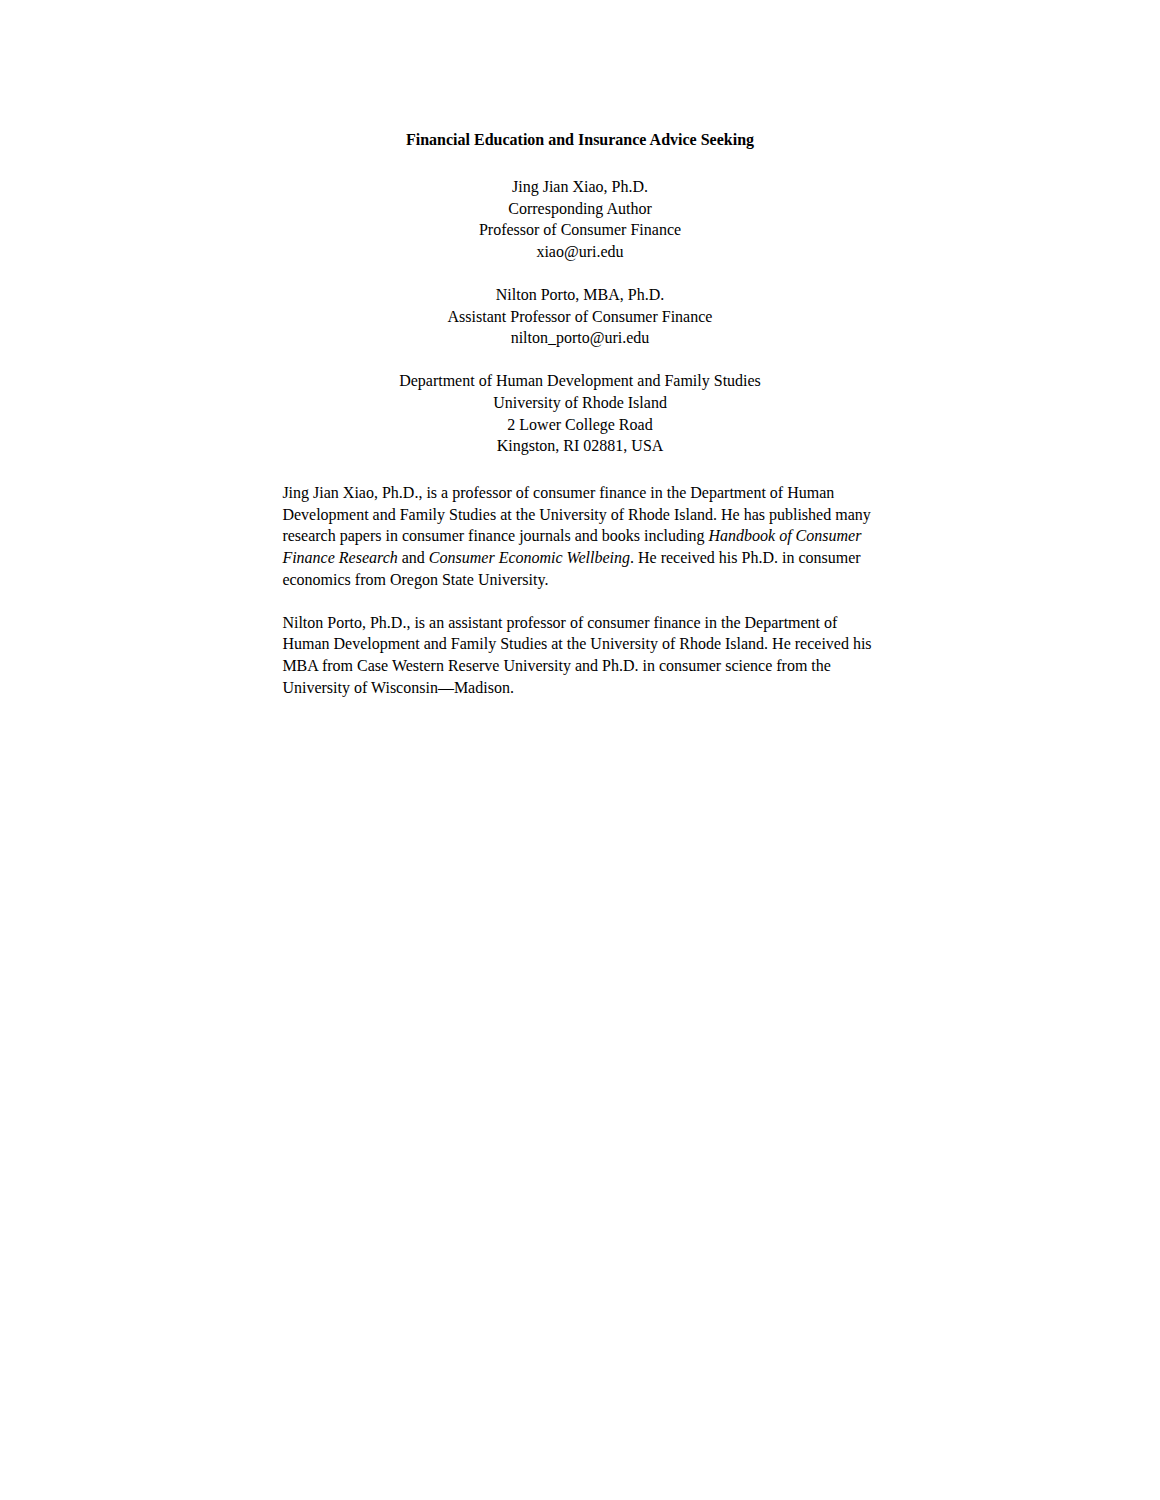Financial Education and Insurance Advice Seeking
Jing Jian Xiao, Ph.D.
Corresponding Author
Professor of Consumer Finance
xiao@uri.edu
Nilton Porto, MBA, Ph.D.
Assistant Professor of Consumer Finance
nilton_porto@uri.edu
Department of Human Development and Family Studies
University of Rhode Island
2 Lower College Road
Kingston, RI 02881, USA
Jing Jian Xiao, Ph.D., is a professor of consumer finance in the Department of Human Development and Family Studies at the University of Rhode Island. He has published many research papers in consumer finance journals and books including Handbook of Consumer Finance Research and Consumer Economic Wellbeing. He received his Ph.D. in consumer economics from Oregon State University.
Nilton Porto, Ph.D., is an assistant professor of consumer finance in the Department of Human Development and Family Studies at the University of Rhode Island. He received his MBA from Case Western Reserve University and Ph.D. in consumer science from the University of Wisconsin—Madison.